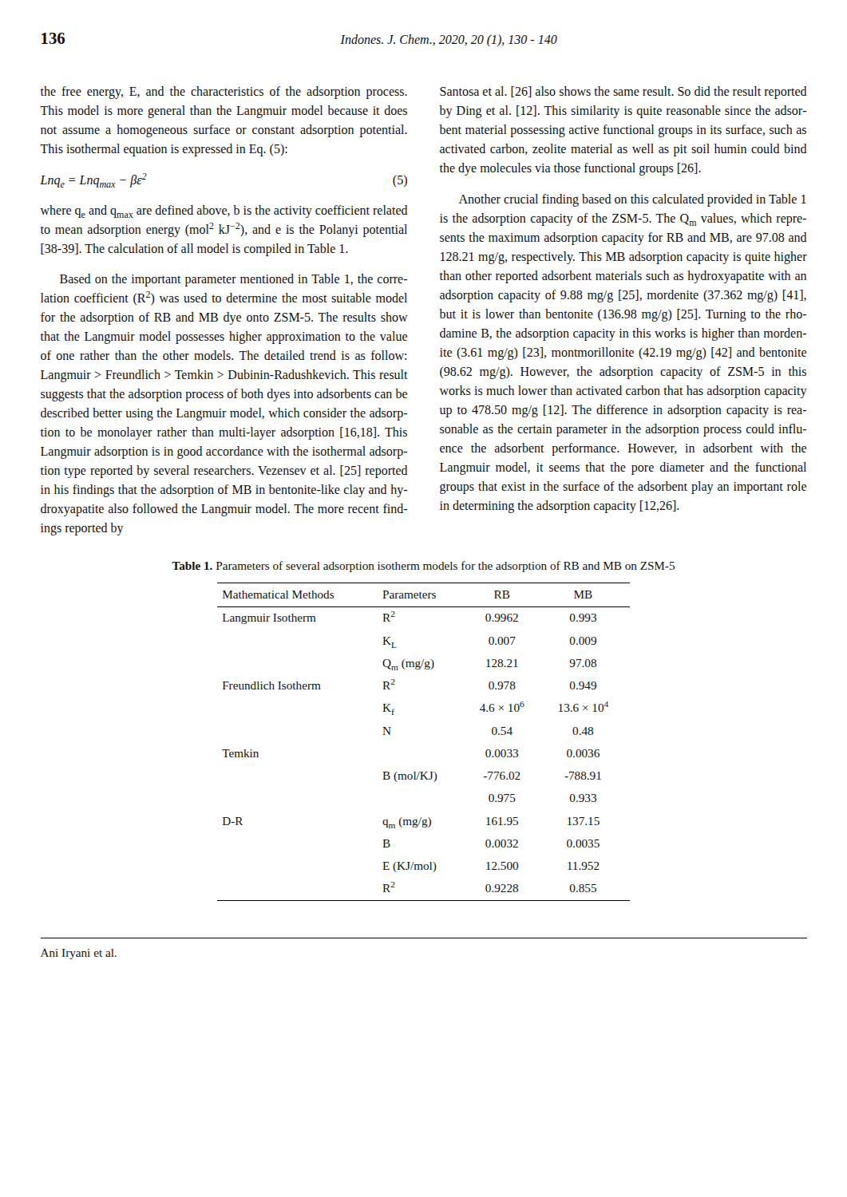136
Indones. J. Chem., 2020, 20 (1), 130 - 140
the free energy, E, and the characteristics of the adsorption process. This model is more general than the Langmuir model because it does not assume a homogeneous surface or constant adsorption potential. This isothermal equation is expressed in Eq. (5):
Lnqe = Lnqmax − βε2 (5)
where qe and qmax are defined above, b is the activity coefficient related to mean adsorption energy (mol2 kJ−2), and e is the Polanyi potential [38-39]. The calculation of all model is compiled in Table 1.
Based on the important parameter mentioned in Table 1, the correlation coefficient (R2) was used to determine the most suitable model for the adsorption of RB and MB dye onto ZSM-5. The results show that the Langmuir model possesses higher approximation to the value of one rather than the other models. The detailed trend is as follow: Langmuir > Freundlich > Temkin > Dubinin-Radushkevich. This result suggests that the adsorption process of both dyes into adsorbents can be described better using the Langmuir model, which consider the adsorption to be monolayer rather than multi-layer adsorption [16,18]. This Langmuir adsorption is in good accordance with the isothermal adsorption type reported by several researchers. Vezensev et al. [25] reported in his findings that the adsorption of MB in bentonite-like clay and hydroxyapatite also followed the Langmuir model. The more recent findings reported by
Santosa et al. [26] also shows the same result. So did the result reported by Ding et al. [12]. This similarity is quite reasonable since the adsorbent material possessing active functional groups in its surface, such as activated carbon, zeolite material as well as pit soil humin could bind the dye molecules via those functional groups [26].
Another crucial finding based on this calculated provided in Table 1 is the adsorption capacity of the ZSM-5. The Qm values, which represents the maximum adsorption capacity for RB and MB, are 97.08 and 128.21 mg/g, respectively. This MB adsorption capacity is quite higher than other reported adsorbent materials such as hydroxyapatite with an adsorption capacity of 9.88 mg/g [25], mordenite (37.362 mg/g) [41], but it is lower than bentonite (136.98 mg/g) [25]. Turning to the rhodamine B, the adsorption capacity in this works is higher than mordenite (3.61 mg/g) [23], montmorillonite (42.19 mg/g) [42] and bentonite (98.62 mg/g). However, the adsorption capacity of ZSM-5 in this works is much lower than activated carbon that has adsorption capacity up to 478.50 mg/g [12]. The difference in adsorption capacity is reasonable as the certain parameter in the adsorption process could influence the adsorbent performance. However, in adsorbent with the Langmuir model, it seems that the pore diameter and the functional groups that exist in the surface of the adsorbent play an important role in determining the adsorption capacity [12,26].
Table 1. Parameters of several adsorption isotherm models for the adsorption of RB and MB on ZSM-5
| Mathematical Methods | Parameters | RB | MB |
| --- | --- | --- | --- |
| Langmuir Isotherm | R 2 | 0.9962 | 0.993 |
| | K L | 0.007 | 0.009 |
| | Q m (mg/g) | 128.21 | 97.08 |
| Freundlich Isotherm | R 2 | 0.978 | 0.949 |
| | K f | 4.6 × 10 6 | 13.6 × 10 4 |
| | N | 0.54 | 0.48 |
| Temkin | | 0.0033 | 0.0036 |
| | B (mol/KJ) | -776.02 | -788.91 |
| | | 0.975 | 0.933 |
| D-R | q m (mg/g) | 161.95 | 137.15 |
| | B | 0.0032 | 0.0035 |
| | E (KJ/mol) | 12.500 | 11.952 |
| | R 2 | 0.9228 | 0.855 |
Ani Iryani et al.